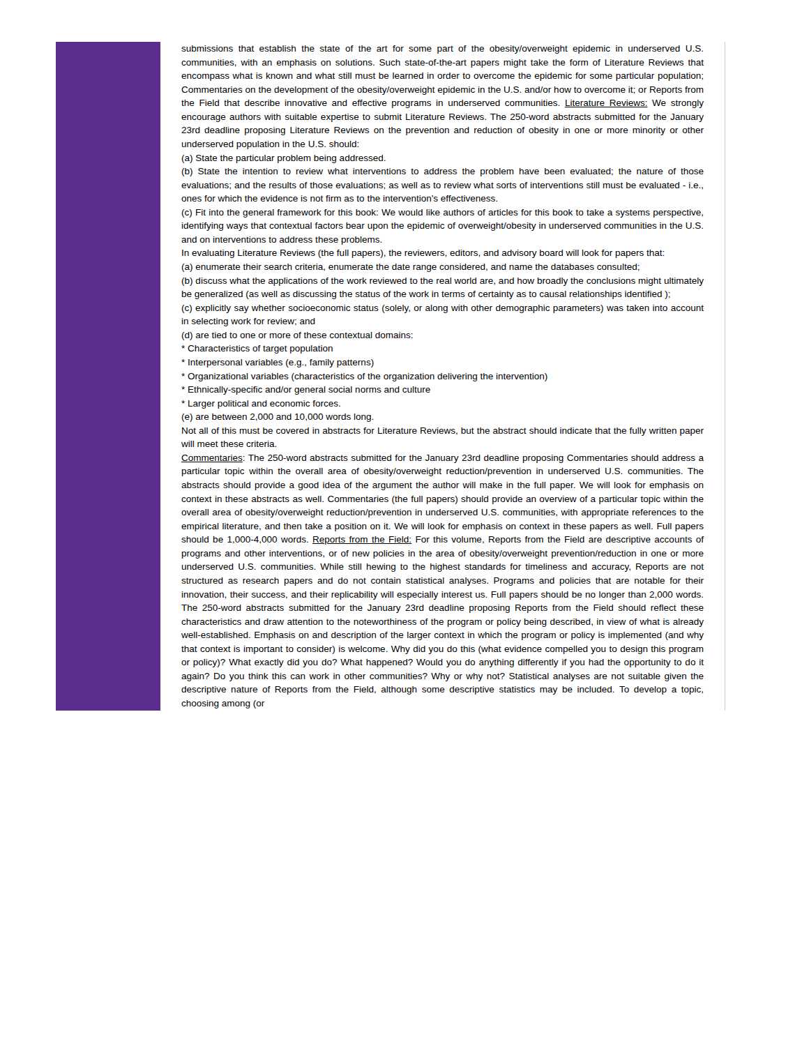submissions that establish the state of the art for some part of the obesity/overweight epidemic in underserved U.S. communities, with an emphasis on solutions. Such state-of-the-art papers might take the form of Literature Reviews that encompass what is known and what still must be learned in order to overcome the epidemic for some particular population; Commentaries on the development of the obesity/overweight epidemic in the U.S. and/or how to overcome it; or Reports from the Field that describe innovative and effective programs in underserved communities. Literature Reviews: We strongly encourage authors with suitable expertise to submit Literature Reviews. The 250-word abstracts submitted for the January 23rd deadline proposing Literature Reviews on the prevention and reduction of obesity in one or more minority or other underserved population in the U.S. should:
(a) State the particular problem being addressed.
(b) State the intention to review what interventions to address the problem have been evaluated; the nature of those evaluations; and the results of those evaluations; as well as to review what sorts of interventions still must be evaluated - i.e., ones for which the evidence is not firm as to the intervention's effectiveness.
(c) Fit into the general framework for this book: We would like authors of articles for this book to take a systems perspective, identifying ways that contextual factors bear upon the epidemic of overweight/obesity in underserved communities in the U.S. and on interventions to address these problems.
In evaluating Literature Reviews (the full papers), the reviewers, editors, and advisory board will look for papers that:
(a) enumerate their search criteria, enumerate the date range considered, and name the databases consulted;
(b) discuss what the applications of the work reviewed to the real world are, and how broadly the conclusions might ultimately be generalized (as well as discussing the status of the work in terms of certainty as to causal relationships identified );
(c) explicitly say whether socioeconomic status (solely, or along with other demographic parameters) was taken into account in selecting work for review; and
(d) are tied to one or more of these contextual domains:
* Characteristics of target population
* Interpersonal variables (e.g., family patterns)
* Organizational variables (characteristics of the organization delivering the intervention)
* Ethnically-specific and/or general social norms and culture
* Larger political and economic forces.
(e) are between 2,000 and 10,000 words long.
Not all of this must be covered in abstracts for Literature Reviews, but the abstract should indicate that the fully written paper will meet these criteria.
Commentaries: The 250-word abstracts submitted for the January 23rd deadline proposing Commentaries should address a particular topic within the overall area of obesity/overweight reduction/prevention in underserved U.S. communities. The abstracts should provide a good idea of the argument the author will make in the full paper. We will look for emphasis on context in these abstracts as well. Commentaries (the full papers) should provide an overview of a particular topic within the overall area of obesity/overweight reduction/prevention in underserved U.S. communities, with appropriate references to the empirical literature, and then take a position on it. We will look for emphasis on context in these papers as well. Full papers should be 1,000-4,000 words. Reports from the Field: For this volume, Reports from the Field are descriptive accounts of programs and other interventions, or of new policies in the area of obesity/overweight prevention/reduction in one or more underserved U.S. communities. While still hewing to the highest standards for timeliness and accuracy, Reports are not structured as research papers and do not contain statistical analyses. Programs and policies that are notable for their innovation, their success, and their replicability will especially interest us. Full papers should be no longer than 2,000 words. The 250-word abstracts submitted for the January 23rd deadline proposing Reports from the Field should reflect these characteristics and draw attention to the noteworthiness of the program or policy being described, in view of what is already well-established. Emphasis on and description of the larger context in which the program or policy is implemented (and why that context is important to consider) is welcome. Why did you do this (what evidence compelled you to design this program or policy)? What exactly did you do? What happened? Would you do anything differently if you had the opportunity to do it again? Do you think this can work in other communities? Why or why not? Statistical analyses are not suitable given the descriptive nature of Reports from the Field, although some descriptive statistics may be included. To develop a topic, choosing among (or